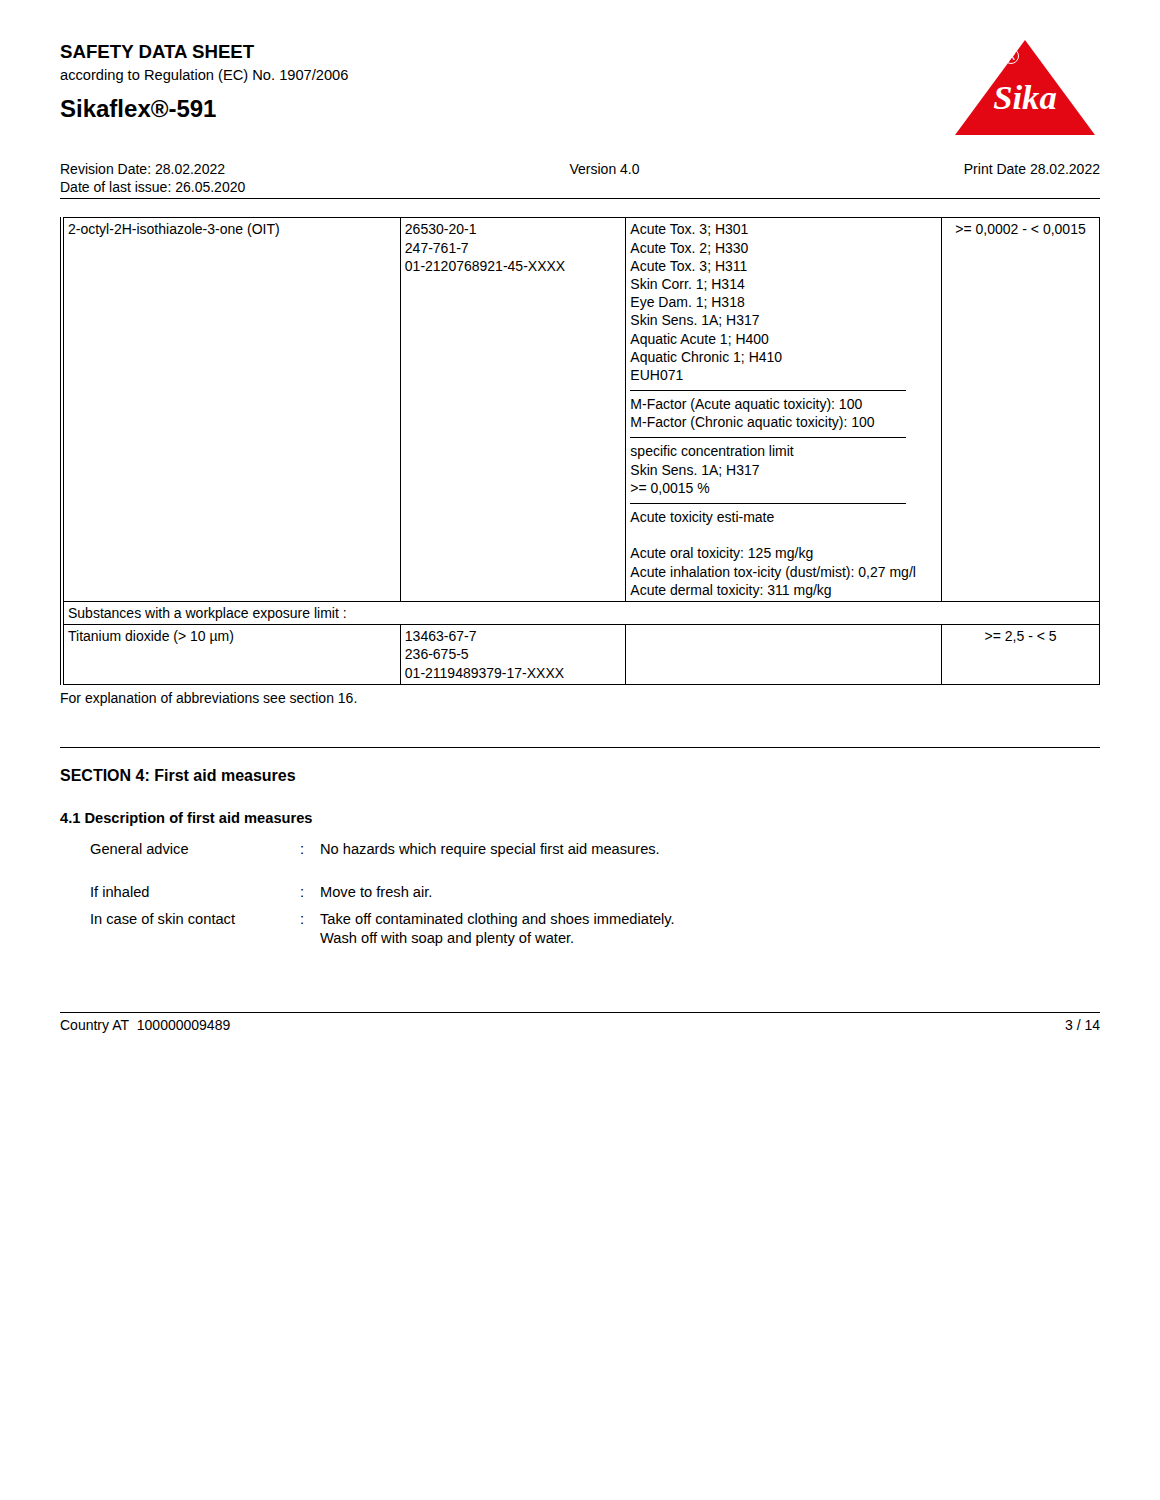SAFETY DATA SHEET
according to Regulation (EC) No. 1907/2006
Sikaflex®-591
Sika R
Revision Date: 28.02.2022 Date of last issue: 26.05.2020
Version 4.0
Print Date 28.02.2022
| 2-octyl-2H-isothiazole-3-one (OIT) | 26530-20-1 247-761-7 01-2120768921-45-XXXX | Acute Tox. 3; H301 Acute Tox. 2; H330 Acute Tox. 3; H311 Skin Corr. 1; H314 Eye Dam. 1; H318 Skin Sens. 1A; H317 Aquatic Acute 1; H400 Aquatic Chronic 1; H410 EUH071 M-Factor (Acute aquatic toxicity): 100 M-Factor (Chronic aquatic toxicity): 100 specific concentration limit Skin Sens. 1A; H317 >= 0,0015 % Acute toxicity esti-mate Acute oral toxicity: 125 mg/kg Acute inhalation tox-icity (dust/mist): 0,27 mg/l Acute dermal toxicity: 311 mg/kg | >= 0,0002 - < 0,0015 |
| Substances with a workplace exposure limit : |
| Titanium dioxide (> 10 µm) | 13463-67-7 236-675-5 01-2119489379-17-XXXX | | >= 2,5 - < 5 |
For explanation of abbreviations see section 16.
SECTION 4: First aid measures
4.1 Description of first aid measures
| General advice | : | No hazards which require special first aid measures. |
| If inhaled | : | Move to fresh air. |
| In case of skin contact | : | Take off contaminated clothing and shoes immediately. Wash off with soap and plenty of water. |
Country AT 100000009489
3 / 14